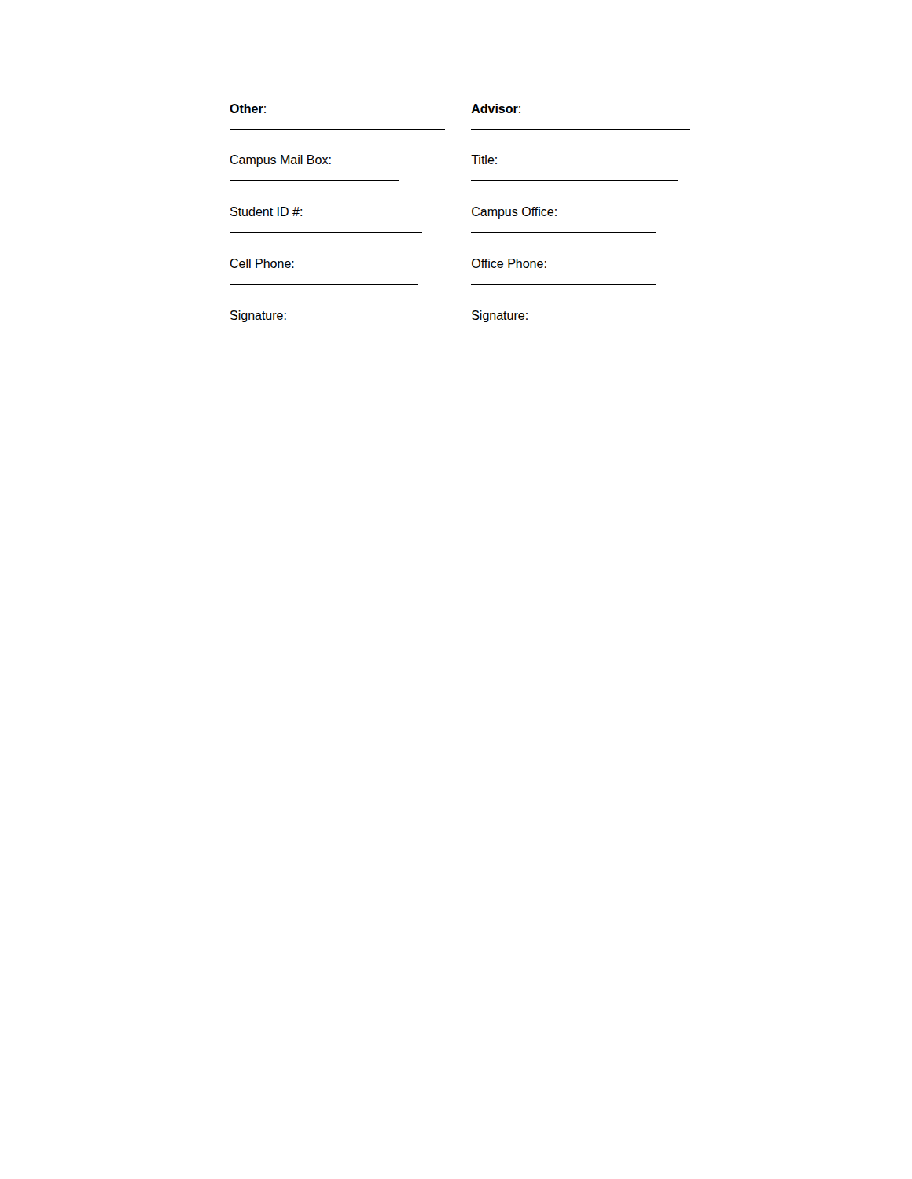| Other : | Advisor : |
| Campus Mail Box: | Title: |
| Student ID #: | Campus Office: |
| Cell Phone: | Office Phone: |
| Signature: | Signature: |